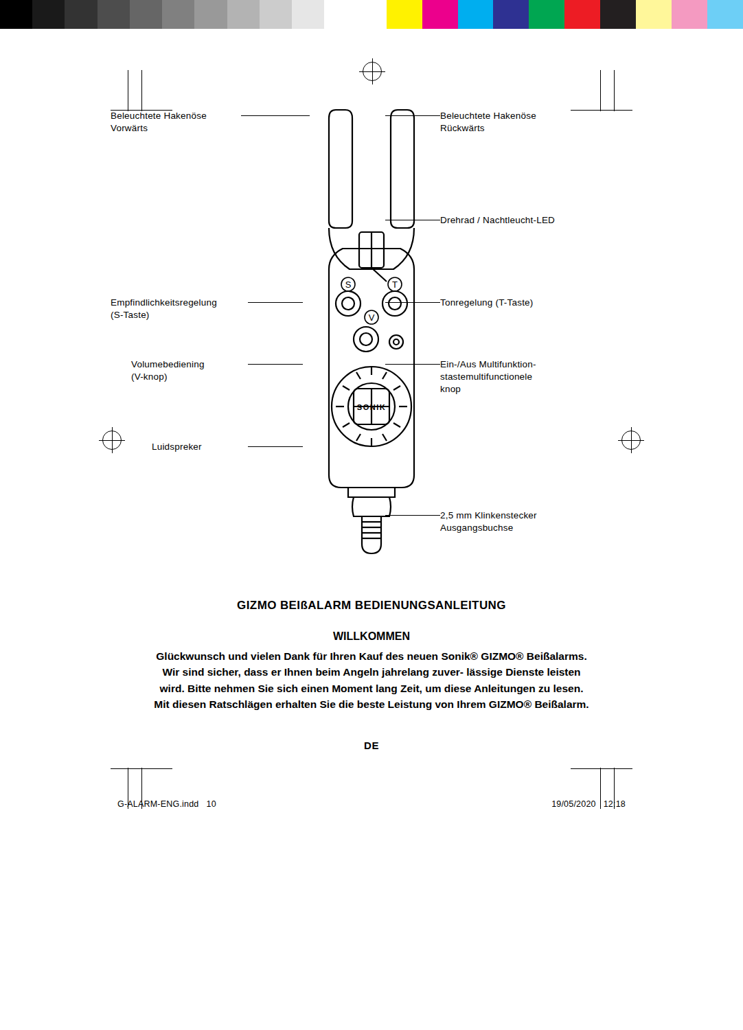S T V SONIK
Beleuchtete Hakenöse
Vorwärts
Empfindlichkeitsregelung
(S-Taste)
Volumebediening
(V-knop)
Luidspreker
Beleuchtete Hakenöse
Rückwärts
Drehrad / Nachtleucht-LED
Tonregelung (T-Taste)
Ein-/Aus Multifunktion-
stastemultifunctionele
knop
2,5 mm Klinkenstecker
Ausgangsbuchse
GIZMO BEIßALARM BEDIENUNGSANLEITUNG
WILLKOMMEN
Glückwunsch und vielen Dank für Ihren Kauf des neuen Sonik® GIZMO® Beißalarms. Wir sind sicher, dass er Ihnen beim Angeln jahrelang zuver- lässige Dienste leisten wird. Bitte nehmen Sie sich einen Moment lang Zeit, um diese Anleitungen zu lesen. Mit diesen Ratschlägen erhalten Sie die beste Leistung von Ihrem GIZMO® Beißalarm.
DE
G-ALARM-ENG.indd 10 19/05/2020 12:18